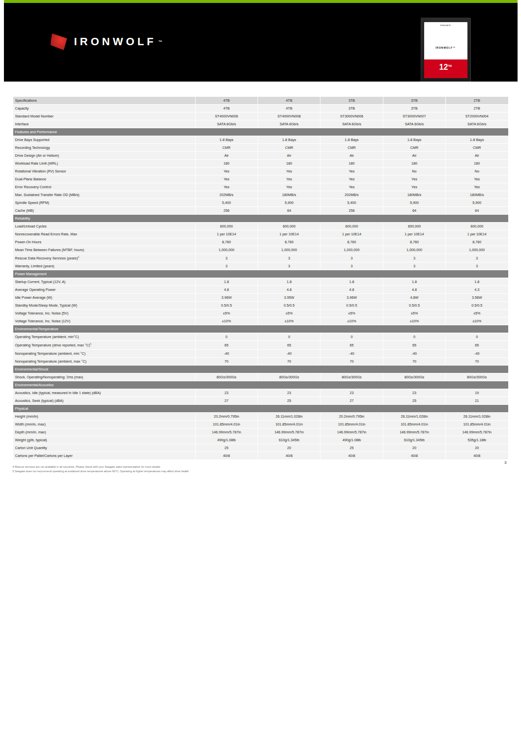IRONWOLF™
SEAGATE
IRONWOLF™
12TB
| Specifications | 4TB | 4TB | 3TB | 3TB | 2TB |
| --- | --- | --- | --- | --- | --- |
| Capacity | 4TB | 4TB | 3TB | 3TB | 2TB |
| Standard Model Number | ST4000VN006 | ST4000VN008 | ST3000VN006 | ST3000VN007 | ST2000VN004 |
| Interface | SATA 6Gb/s | SATA 6Gb/s | SATA 6Gb/s | SATA 6Gb/s | SATA 6Gb/s |
| Features and Performance |
| Drive Bays Supported | 1-8 Bays | 1-8 Bays | 1-8 Bays | 1-8 Bays | 1-8 Bays |
| Recording Technology | CMR | CMR | CMR | CMR | CMR |
| Drive Design (Air or Helium) | Air | Air | Air | Air | Air |
| Workload Rate Limit (WRL) | 180 | 180 | 180 | 180 | 180 |
| Rotational Vibration (RV) Sensor | Yes | Yes | Yes | No | No |
| Dual-Plane Balance | Yes | Yes | Yes | Yes | Yes |
| Error Recovery Control | Yes | Yes | Yes | Yes | Yes |
| Max. Sustained Transfer Rate OD (MB/s) | 202MB/s | 180MB/s | 202MB/s | 180MB/s | 180MB/s |
| Spindle Speed (RPM) | 5,400 | 5,900 | 5,400 | 5,900 | 5,900 |
| Cache (MB) | 256 | 64 | 256 | 64 | 64 |
| Reliability |
| Load/Unload Cycles | 600,000 | 600,000 | 600,000 | 600,000 | 600,000 |
| Nonrecoverable Read Errors Rate, Max | 1 per 10E14 | 1 per 10E14 | 1 per 10E14 | 1 per 10E14 | 1 per 10E14 |
| Power-On Hours | 8,760 | 8,760 | 8,760 | 8,760 | 8,760 |
| Mean Time Between Failures (MTBF, hours) | 1,000,000 | 1,000,000 | 1,000,000 | 1,000,000 | 1,000,000 |
| Rescue Data Recovery Services (years) 4 | 3 | 3 | 3 | 3 | 3 |
| Warranty, Limited (years) | 3 | 3 | 3 | 3 | 3 |
| Power Management |
| Startup Current, Typical (12V, A) | 1.8 | 1.8 | 1.8 | 1.8 | 1.8 |
| Average Operating Power | 4.8 | 4.8 | 4.8 | 4.8 | 4.3 |
| Idle Power Average (W) | 3.96W | 3.95W | 3.96W | 4.8W | 3.56W |
| Standby Mode/Sleep Mode, Typical (W) | 0.5/0.5 | 0.5/0.5 | 0.5/0.5 | 0.5/0.5 | 0.5/0.5 |
| Voltage Tolerance, Inc. Noise (5V) | ±5% | ±5% | ±5% | ±5% | ±5% |
| Voltage Tolerance, Inc. Noise (12V) | ±10% | ±10% | ±10% | ±10% | ±10% |
| Environmental/Temperature |
| Operating Temperature (ambient, min°C) | 0 | 0 | 0 | 0 | 0 |
| Operating Temperature (drive reported, max °C) 5 | 65 | 65 | 65 | 65 | 65 |
| Nonoperating Temperature (ambient, min °C) | -40 | -40 | -40 | -40 | -40 |
| Nonoperating Temperature (ambient, max °C) | 70 | 70 | 70 | 70 | 70 |
| Environmental/Shock |
| Shock, Operating/Nonoperating: 2ms (max) | 80Gs/300Gs | 80Gs/300Gs | 80Gs/300Gs | 80Gs/300Gs | 80Gs/300Gs |
| Environmental/Acoustics |
| Acoustics, Idle (typical, measured in Idle 1 state) (dBA) | 23 | 23 | 23 | 23 | 19 |
| Acoustics, Seek (typical) (dBA) | 27 | 25 | 27 | 25 | 21 |
| Physical |
| Height (mm/in) | 20.2mm/0.795in | 26.11mm/1.028in | 20.2mm/0.795in | 26.11mm/1.028in | 26.11mm/1.028in |
| Width (mm/in, max) | 101.85mm/4.01in | 101.85mm/4.01in | 101.85mm/4.01in | 101.85mm/4.01in | 101.85mm/4.01in |
| Depth (mm/in, max) | 146.99mm/5.787in | 146.99mm/5.787in | 146.99mm/5.787in | 146.99mm/5.787in | 146.99mm/5.787in |
| Weight (g/lb, typical) | 490g/1.08lb | 610g/1.345lb | 490g/1.08lb | 610g/1.345lb | 535g/1.18lb |
| Carton Unit Quantity | 25 | 20 | 25 | 20 | 20 |
| Cartons per Pallet/Cartons per Layer | 40/8 | 40/8 | 40/8 | 40/8 | 40/8 |
4 Rescue services are not available in all countries. Please check with your Seagate sales representative for more details.
5 Seagate does not recommend operating at sustained drive temperatures above 60°C. Operating at higher temperatures may affect drive health.
3